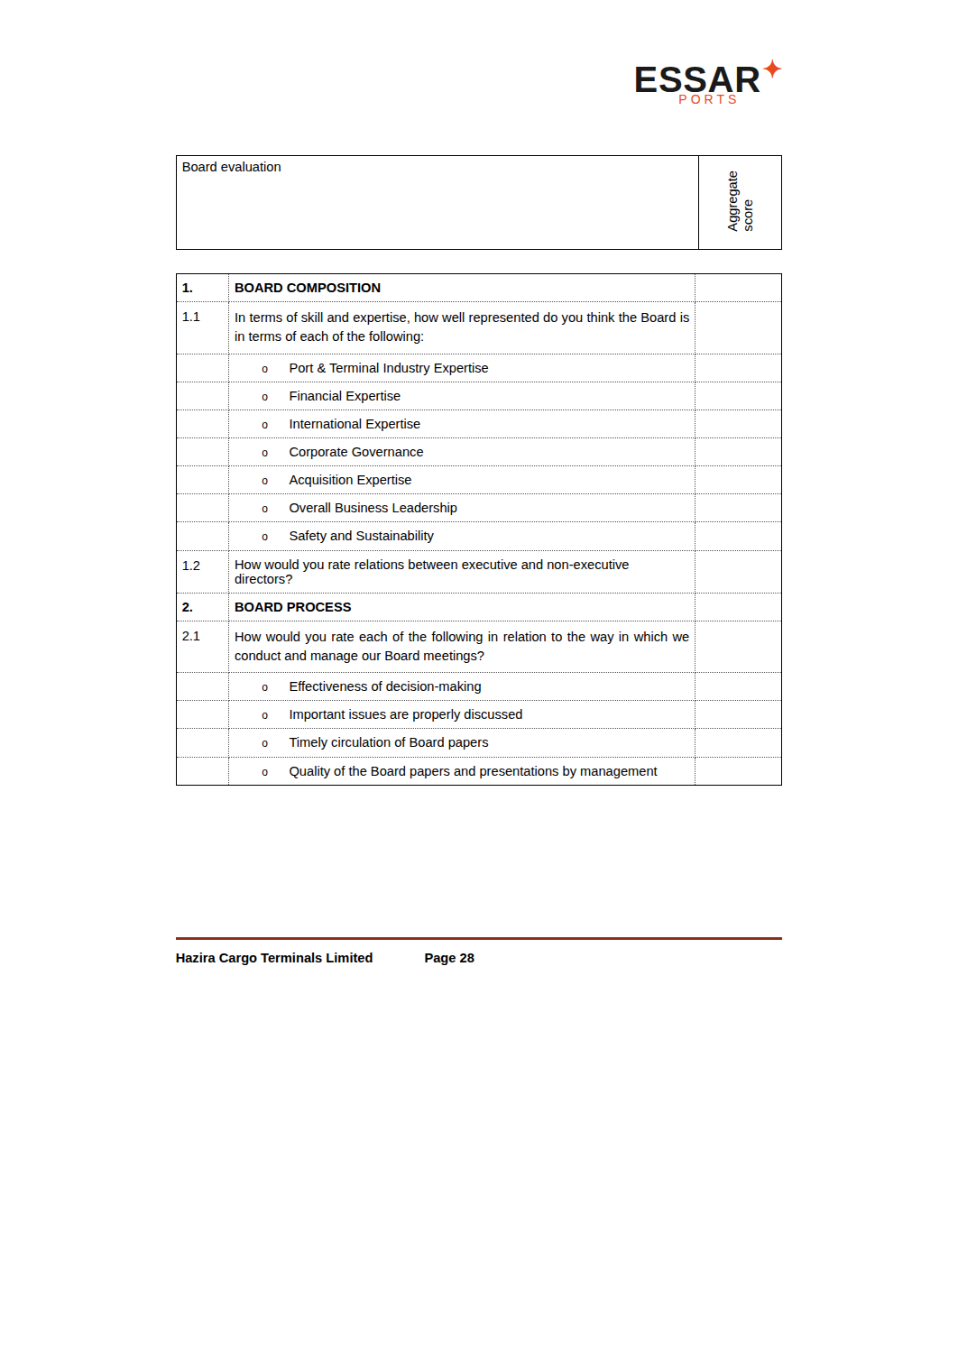ESSAR✦
PORTS
| Board evaluation | Aggregate score |
| 1. | BOARD COMPOSITION | |
| 1.1 | In terms of skill and expertise, how well represented do you think the Board is in terms of each of the following: | |
| | o Port & Terminal Industry Expertise | |
| | o Financial Expertise | |
| | o International Expertise | |
| | o Corporate Governance | |
| | o Acquisition Expertise | |
| | o Overall Business Leadership | |
| | o Safety and Sustainability | |
| 1.2 | How would you rate relations between executive and non-executive directors? | |
| 2. | BOARD PROCESS | |
| 2.1 | How would you rate each of the following in relation to the way in which we conduct and manage our Board meetings? | |
| | o Effectiveness of decision-making | |
| | o Important issues are properly discussed | |
| | o Timely circulation of Board papers | |
| | o Quality of the Board papers and presentations by management | |
Hazira Cargo Terminals Limited Page 28